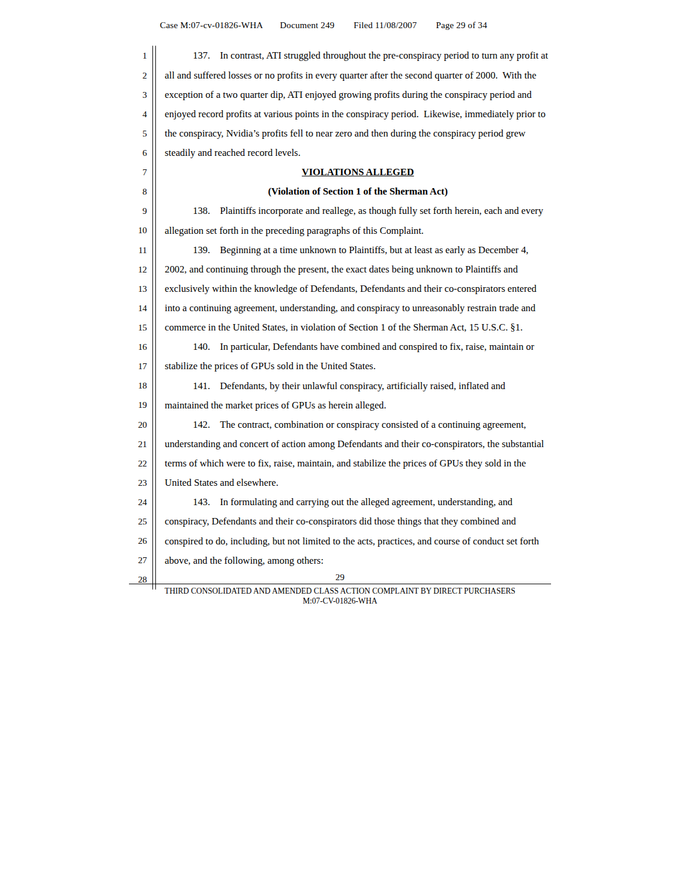Case M:07-cv-01826-WHA Document 249 Filed 11/08/2007 Page 29 of 34
1
2
3
4
5
6
7
8
9
10
11
12
13
14
15
16
17
18
19
20
21
22
23
24
25
26
27
28
137. In contrast, ATI struggled throughout the pre-conspiracy period to turn any profit at all and suffered losses or no profits in every quarter after the second quarter of 2000. With the exception of a two quarter dip, ATI enjoyed growing profits during the conspiracy period and enjoyed record profits at various points in the conspiracy period. Likewise, immediately prior to the conspiracy, Nvidia’s profits fell to near zero and then during the conspiracy period grew steadily and reached record levels.
VIOLATIONS ALLEGED
(Violation of Section 1 of the Sherman Act)
138. Plaintiffs incorporate and reallege, as though fully set forth herein, each and every allegation set forth in the preceding paragraphs of this Complaint.
139. Beginning at a time unknown to Plaintiffs, but at least as early as December 4, 2002, and continuing through the present, the exact dates being unknown to Plaintiffs and exclusively within the knowledge of Defendants, Defendants and their co-conspirators entered into a continuing agreement, understanding, and conspiracy to unreasonably restrain trade and commerce in the United States, in violation of Section 1 of the Sherman Act, 15 U.S.C. §1.
140. In particular, Defendants have combined and conspired to fix, raise, maintain or stabilize the prices of GPUs sold in the United States.
141. Defendants, by their unlawful conspiracy, artificially raised, inflated and maintained the market prices of GPUs as herein alleged.
142. The contract, combination or conspiracy consisted of a continuing agreement, understanding and concert of action among Defendants and their co-conspirators, the substantial terms of which were to fix, raise, maintain, and stabilize the prices of GPUs they sold in the United States and elsewhere.
143. In formulating and carrying out the alleged agreement, understanding, and conspiracy, Defendants and their co-conspirators did those things that they combined and conspired to do, including, but not limited to the acts, practices, and course of conduct set forth above, and the following, among others:
29
THIRD CONSOLIDATED AND AMENDED CLASS ACTION COMPLAINT BY DIRECT PURCHASERS
M:07-CV-01826-WHA